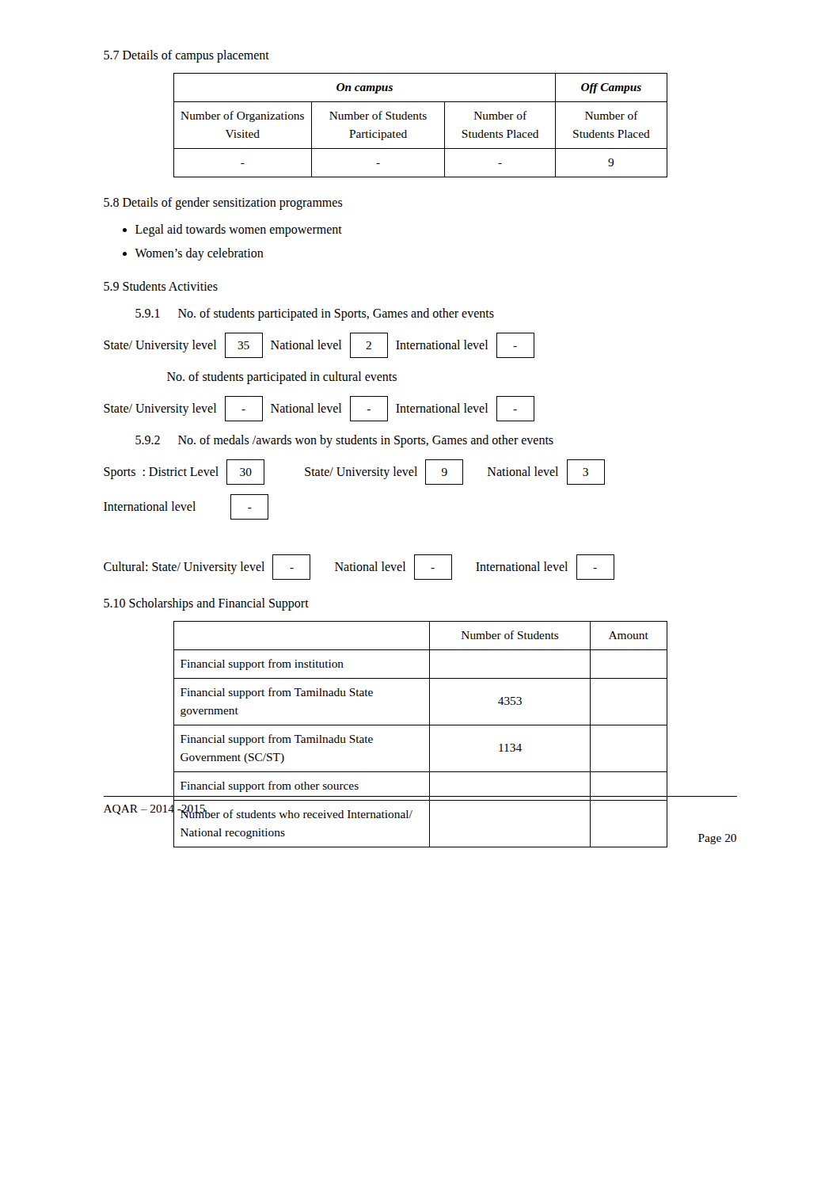5.7 Details of campus placement
| On campus | Off Campus |
| --- | --- |
| Number of Organizations Visited | Number of Students Participated | Number of Students Placed | Number of Students Placed |
| - | - | - | 9 |
5.8 Details of gender sensitization programmes
Legal aid towards women empowerment
Women’s day celebration
5.9 Students Activities
5.9.1 No. of students participated in Sports, Games and other events
State/ University level 35 National level 2 International level -
No. of students participated in cultural events
State/ University level - National level - International level -
5.9.2 No. of medals /awards won by students in Sports, Games and other events
Sports : District Level 30 State/ University level 9 National level 3
International level -
Cultural: State/ University level - National level - International level -
5.10 Scholarships and Financial Support
| | Number of Students | Amount |
| Financial support from institution | | |
| Financial support from Tamilnadu State government | 4353 | |
| Financial support from Tamilnadu State Government (SC/ST) | 1134 | |
| Financial support from other sources | | |
| Number of students who received International/ National recognitions | | |
AQAR – 2014 -2015
Page 20